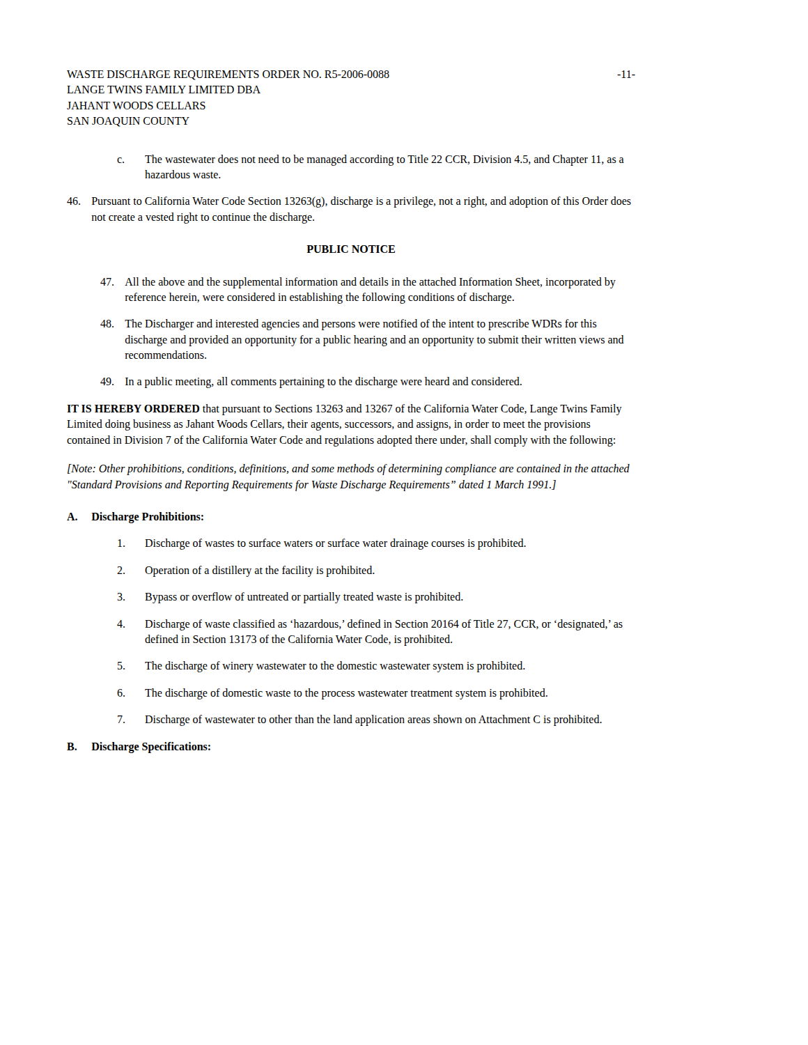WASTE DISCHARGE REQUIREMENTS ORDER NO. R5-2006-0088 -11-
LANGE TWINS FAMILY LIMITED dba
JAHANT WOODS CELLARS
SAN JOAQUIN COUNTY
c. The wastewater does not need to be managed according to Title 22 CCR, Division 4.5, and Chapter 11, as a hazardous waste.
46. Pursuant to California Water Code Section 13263(g), discharge is a privilege, not a right, and adoption of this Order does not create a vested right to continue the discharge.
PUBLIC NOTICE
47. All the above and the supplemental information and details in the attached Information Sheet, incorporated by reference herein, were considered in establishing the following conditions of discharge.
48. The Discharger and interested agencies and persons were notified of the intent to prescribe WDRs for this discharge and provided an opportunity for a public hearing and an opportunity to submit their written views and recommendations.
49. In a public meeting, all comments pertaining to the discharge were heard and considered.
IT IS HEREBY ORDERED that pursuant to Sections 13263 and 13267 of the California Water Code, Lange Twins Family Limited doing business as Jahant Woods Cellars, their agents, successors, and assigns, in order to meet the provisions contained in Division 7 of the California Water Code and regulations adopted there under, shall comply with the following:
[Note: Other prohibitions, conditions, definitions, and some methods of determining compliance are contained in the attached "Standard Provisions and Reporting Requirements for Waste Discharge Requirements” dated 1 March 1991.]
A. Discharge Prohibitions:
1. Discharge of wastes to surface waters or surface water drainage courses is prohibited.
2. Operation of a distillery at the facility is prohibited.
3. Bypass or overflow of untreated or partially treated waste is prohibited.
4. Discharge of waste classified as ‘hazardous,’ defined in Section 20164 of Title 27, CCR, or ‘designated,’ as defined in Section 13173 of the California Water Code, is prohibited.
5. The discharge of winery wastewater to the domestic wastewater system is prohibited.
6. The discharge of domestic waste to the process wastewater treatment system is prohibited.
7. Discharge of wastewater to other than the land application areas shown on Attachment C is prohibited.
B. Discharge Specifications: